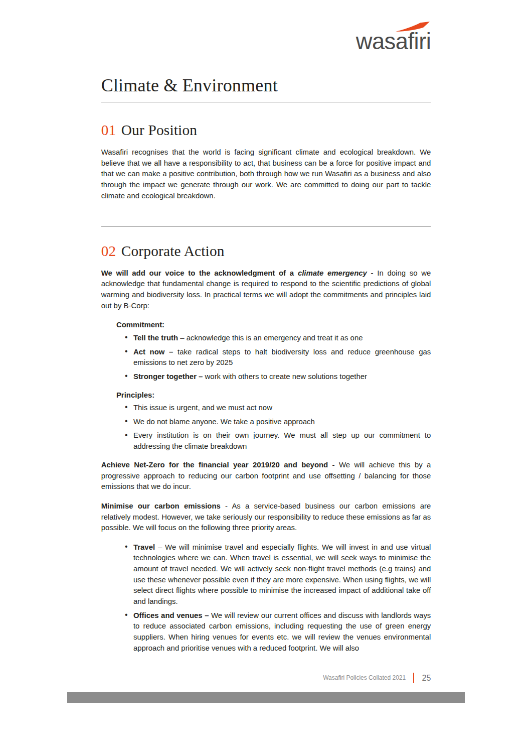wasafiri
Climate & Environment
01 Our Position
Wasafiri recognises that the world is facing significant climate and ecological breakdown. We believe that we all have a responsibility to act, that business can be a force for positive impact and that we can make a positive contribution, both through how we run Wasafiri as a business and also through the impact we generate through our work. We are committed to doing our part to tackle climate and ecological breakdown.
02 Corporate Action
We will add our voice to the acknowledgment of a climate emergency - In doing so we acknowledge that fundamental change is required to respond to the scientific predictions of global warming and biodiversity loss. In practical terms we will adopt the commitments and principles laid out by B-Corp:
Commitment:
Tell the truth – acknowledge this is an emergency and treat it as one
Act now – take radical steps to halt biodiversity loss and reduce greenhouse gas emissions to net zero by 2025
Stronger together – work with others to create new solutions together
Principles:
This issue is urgent, and we must act now
We do not blame anyone. We take a positive approach
Every institution is on their own journey. We must all step up our commitment to addressing the climate breakdown
Achieve Net-Zero for the financial year 2019/20 and beyond - We will achieve this by a progressive approach to reducing our carbon footprint and use offsetting / balancing for those emissions that we do incur.
Minimise our carbon emissions - As a service-based business our carbon emissions are relatively modest. However, we take seriously our responsibility to reduce these emissions as far as possible. We will focus on the following three priority areas.
Travel – We will minimise travel and especially flights. We will invest in and use virtual technologies where we can. When travel is essential, we will seek ways to minimise the amount of travel needed. We will actively seek non-flight travel methods (e.g trains) and use these whenever possible even if they are more expensive. When using flights, we will select direct flights where possible to minimise the increased impact of additional take off and landings.
Offices and venues – We will review our current offices and discuss with landlords ways to reduce associated carbon emissions, including requesting the use of green energy suppliers. When hiring venues for events etc. we will review the venues environmental approach and prioritise venues with a reduced footprint. We will also
Wasafiri Policies Collated 2021 25